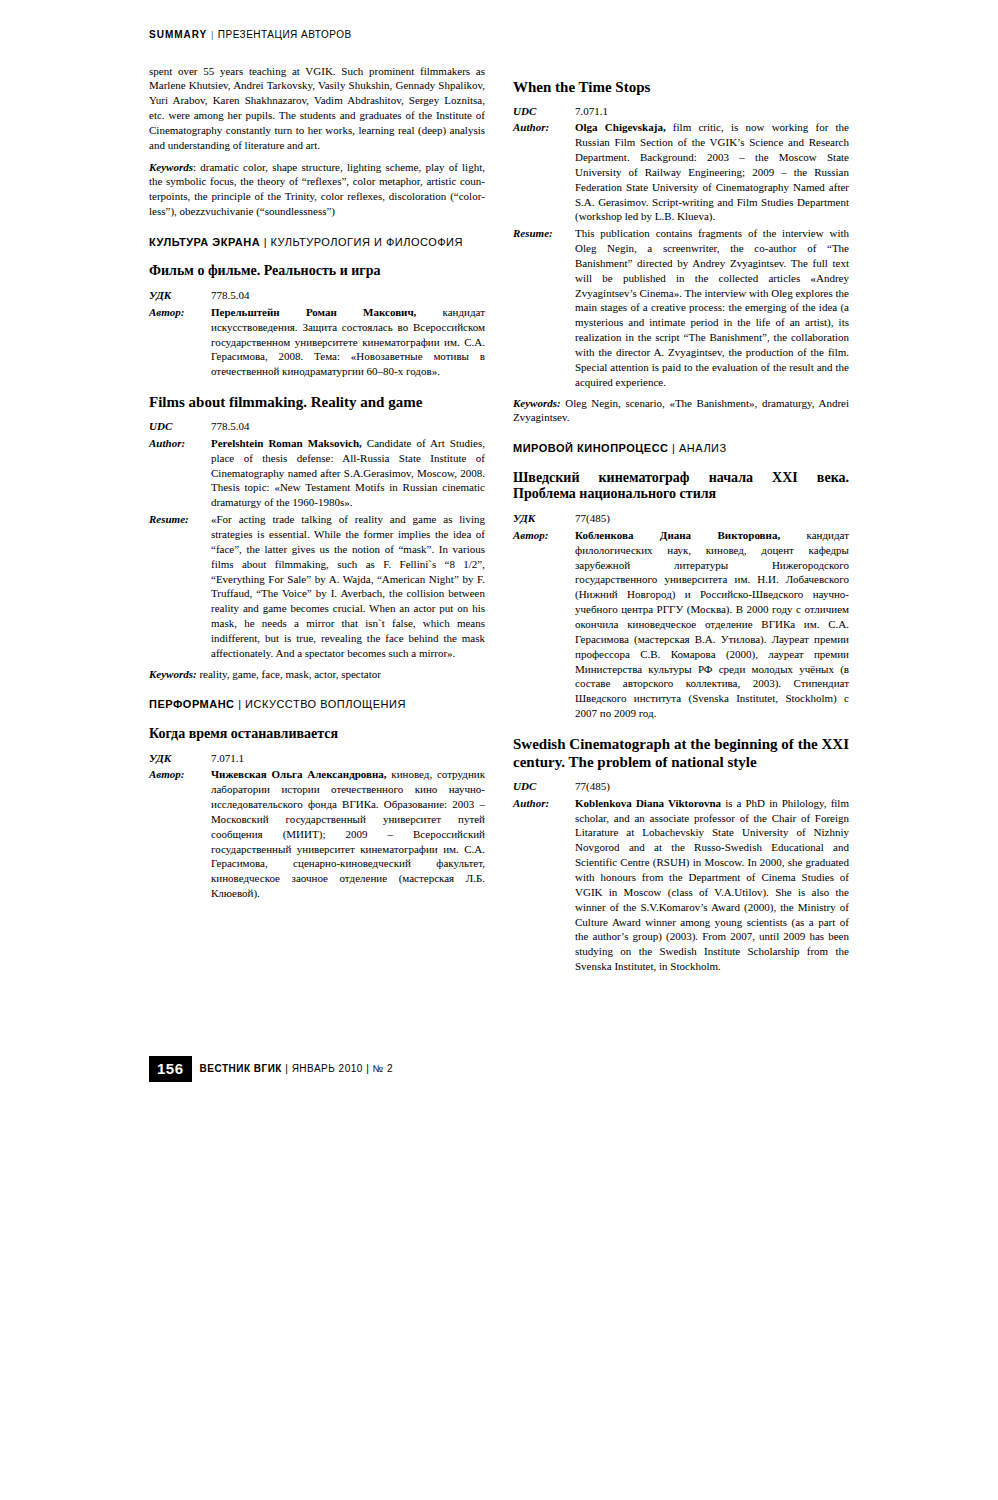SUMMARY|ПРЕЗЕНТАЦИЯ АВТОРОВ
spent over 55 years teaching at VGIK. Such prominent filmmakers as Marlene Khutsiev, Andrei Tarkovsky, Vasily Shukshin, Gennady Shpalikov, Yuri Arabov, Karen Shakhnazarov, Vadim Abdrashitov, Sergey Loznitsa, etc. were among her pupils. The students and graduates of the Institute of Cinematography constantly turn to her works, learning real (deep) analysis and understanding of literature and art.
Keywords: dramatic color, shape structure, lighting scheme, play of light, the symbolic focus, the theory of “reflexes”, color metaphor, artistic counterpoints, the principle of the Trinity, color reflexes, discoloration (“colorless”), obezzvuchivanie (“soundlessness”)
КУЛЬТУРА ЭКРАНА | КУЛЬТУРОЛОГИЯ И ФИЛОСОФИЯ
Фильм о фильме. Реальность и игра
УДК
778.5.04
Автор:
Перельштейн Роман Максович, кандидат искусствоведения. Защита состоялась во Всероссийском государственном университете кинематографии им. С.А. Герасимова, 2008. Тема: «Новозаветные мотивы в отечественной кинодраматургии 60–80-х годов».
Films about filmmaking. Reality and game
UDC
778.5.04
Author:
Perelshtein Roman Maksovich, Candidate of Art Studies, place of thesis defense: All-Russia State Institute of Cinematography named after S.A.Gerasimov, Moscow, 2008. Thesis topic: «New Testament Motifs in Russian cinematic dramaturgy of the 1960-1980s».
Resume:
«For acting trade talking of reality and game as living strategies is essential. While the former implies the idea of “face”, the latter gives us the notion of “mask”. In various films about filmmaking, such as F. Fellini`s “8 1/2”, “Everything For Sale” by A. Wajda, “American Night” by F. Truffaud, “The Voice” by I. Averbach, the collision between reality and game becomes crucial. When an actor put on his mask, he needs a mirror that isn`t false, which means indifferent, but is true, revealing the face behind the mask affectionately. And a spectator becomes such a mirror».
Keywords: reality, game, face, mask, actor, spectator
ПЕРФОРМАНС | ИСКУССТВО ВОПЛОЩЕНИЯ
Когда время останавливается
УДК
7.071.1
Автор:
Чижевская Ольга Александровна, киновед, сотрудник лаборатории истории отечественного кино научно-исследовательского фонда ВГИКа. Образование: 2003 – Московский государственный университет путей сообщения (МИИТ); 2009 – Всероссийский государственный университет кинематографии им. С.А. Герасимова, сценарно-киноведческий факультет, киноведческое заочное отделение (мастерская Л.Б. Клюевой).
When the Time Stops
UDC
7.071.1
Author:
Olga Chigevskaja, film critic, is now working for the Russian Film Section of the VGIK’s Science and Research Department. Background: 2003 – the Moscow State University of Railway Engineering; 2009 – the Russian Federation State University of Cinematography Named after S.A. Gerasimov. Script-writing and Film Studies Department (workshop led by L.B. Klueva).
Resume:
This publication contains fragments of the interview with Oleg Negin, a screenwriter, the co-author of “The Banishment” directed by Andrey Zvyagintsev. The full text will be published in the collected articles «Andrey Zvyagintsev’s Cinema». The interview with Oleg explores the main stages of a creative process: the emerging of the idea (a mysterious and intimate period in the life of an artist), its realization in the script “The Banishment”, the collaboration with the director A. Zvyagintsev, the production of the film. Special attention is paid to the evaluation of the result and the acquired experience.
Keywords: Oleg Negin, scenario, «The Banishment», dramaturgy, Andrei Zvyagintsev.
МИРОВОЙ КИНОПРОЦЕСС | АНАЛИЗ
Шведский кинематограф начала XXI века. Проблема национального стиля
УДК
77(485)
Автор:
Кобленкова Диана Викторовна, кандидат филологических наук, киновед, доцент кафедры зарубежной литературы Нижегородского государственного университета им. Н.И. Лобачевского (Нижний Новгород) и Российско-Шведского научно-учебного центра РГГУ (Москва). В 2000 году с отличием окончила киноведческое отделение ВГИКа им. С.А. Герасимова (мастерская В.А. Утилова). Лауреат премии профессора С.В. Комарова (2000), лауреат премии Министерства культуры РФ среди молодых учёных (в составе авторского коллектива, 2003). Стипендиат Шведского института (Svenska Institutet, Stockholm) с 2007 по 2009 год.
Swedish Cinematograph at the beginning of the XXI century. The problem of national style
UDC
77(485)
Author:
Koblenkova Diana Viktorovna is a PhD in Philology, film scholar, and an associate professor of the Chair of Foreign Litarature at Lobachevskiy State University of Nizhniy Novgorod and at the Russo-Swedish Educational and Scientific Centre (RSUH) in Moscow. In 2000, she graduated with honours from the Department of Cinema Studies of VGIK in Moscow (class of V.A.Utilov). She is also the winner of the S.V.Komarov’s Award (2000), the Ministry of Culture Award winner among young scientists (as a part of the author’s group) (2003). From 2007, until 2009 has been studying on the Swedish Institute Scholarship from the Svenska Institutet, in Stockholm.
156 ВЕСТНИК ВГИК | ЯНВАРЬ 2010 | № 2